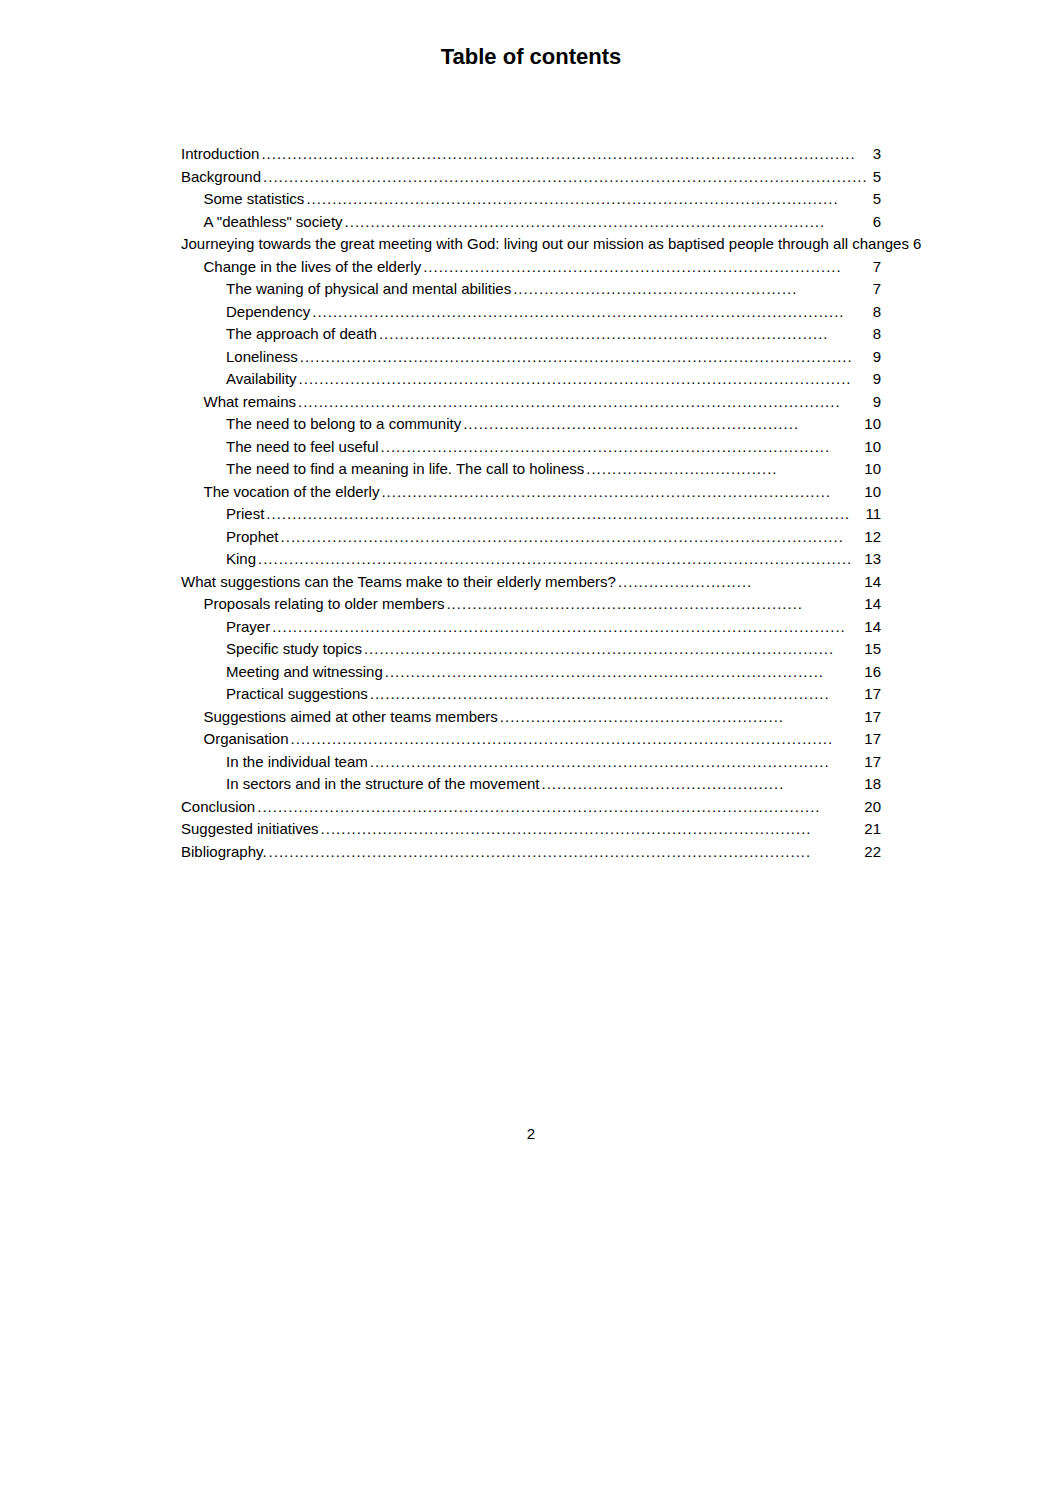Table of contents
Introduction................................................................................................................... 3
Background..................................................................................................................... 5
Some statistics....................................................................................................... 5
A "deathless" society............................................................................................. 6
Journeying towards the great meeting with God: living out our mission as baptised people through all changes......................................................................................... 6
Change in the lives of the elderly................................................................................. 7
The waning of physical and mental abilities....................................................... 7
Dependency....................................................................................................... 8
The approach of death....................................................................................... 8
Loneliness........................................................................................................... 9
Availability........................................................................................................... 9
What remains......................................................................................................... 9
The need to belong to a community................................................................. 10
The need to feel useful....................................................................................... 10
The need to find a meaning in life. The call to holiness..................................... 10
The vocation of the elderly....................................................................................... 10
Priest................................................................................................................. 11
Prophet............................................................................................................. 12
King................................................................................................................... 13
What suggestions can the Teams make to their elderly members?.......................... 14
Proposals relating to older members..................................................................... 14
Prayer............................................................................................................... 14
Specific study topics........................................................................................... 15
Meeting and witnessing..................................................................................... 16
Practical suggestions......................................................................................... 17
Suggestions aimed at other teams members....................................................... 17
Organisation......................................................................................................... 17
In the individual team......................................................................................... 17
In sectors and in the structure of the movement............................................... 18
Conclusion............................................................................................................. 20
Suggested initiatives............................................................................................... 21
Bibliography.......................................................................................................... 22
2